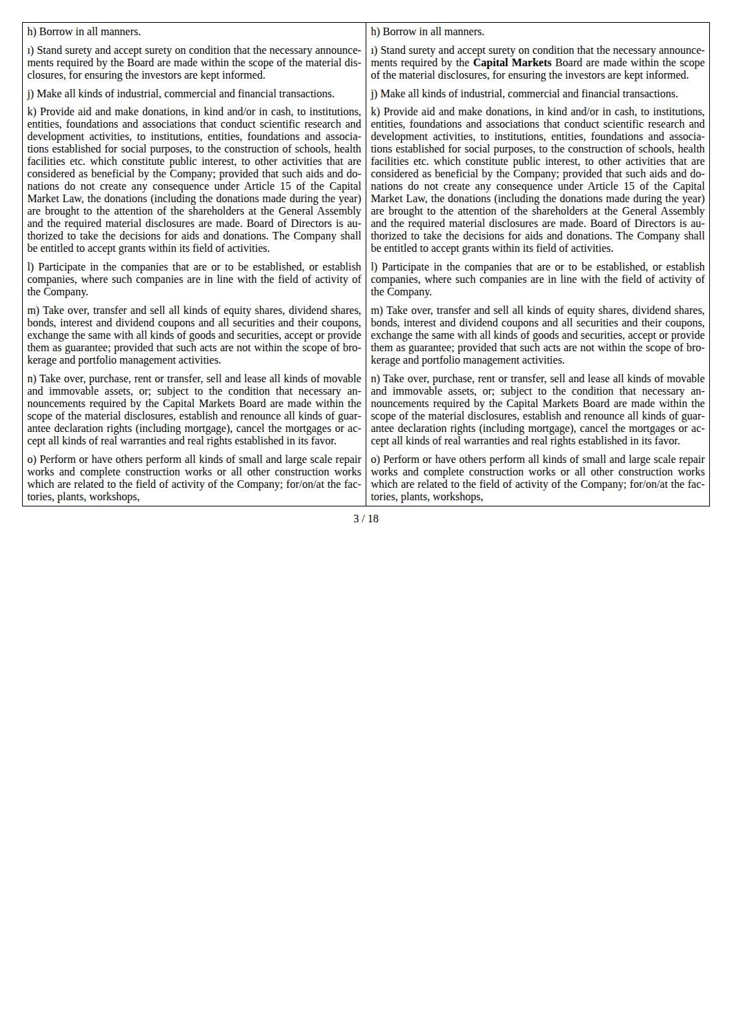| h) Borrow in all manners. ı) Stand surety and accept surety on condition that the necessary announcements required by the Board are made within the scope of the material disclosures, for ensuring the investors are kept informed. j) Make all kinds of industrial, commercial and financial transactions. k) Provide aid and make donations, in kind and/or in cash, to institutions, entities, foundations and associations that conduct scientific research and development activities, to institutions, entities, foundations and associations established for social purposes, to the construction of schools, health facilities etc. which constitute public interest, to other activities that are considered as beneficial by the Company; provided that such aids and donations do not create any consequence under Article 15 of the Capital Market Law, the donations (including the donations made during the year) are brought to the attention of the shareholders at the General Assembly and the required material disclosures are made. Board of Directors is authorized to take the decisions for aids and donations. The Company shall be entitled to accept grants within its field of activities. l) Participate in the companies that are or to be established, or establish companies, where such companies are in line with the field of activity of the Company. m) Take over, transfer and sell all kinds of equity shares, dividend shares, bonds, interest and dividend coupons and all securities and their coupons, exchange the same with all kinds of goods and securities, accept or provide them as guarantee; provided that such acts are not within the scope of brokerage and portfolio management activities. n) Take over, purchase, rent or transfer, sell and lease all kinds of movable and immovable assets, or; subject to the condition that necessary announcements required by the Capital Markets Board are made within the scope of the material disclosures, establish and renounce all kinds of guarantee declaration rights (including mortgage), cancel the mortgages or accept all kinds of real warranties and real rights established in its favor. o) Perform or have others perform all kinds of small and large scale repair works and complete construction works or all other construction works which are related to the field of activity of the Company; for/on/at the factories, plants, workshops, | h) Borrow in all manners. ı) Stand surety and accept surety on condition that the necessary announcements required by the Capital Markets Board are made within the scope of the material disclosures, for ensuring the investors are kept informed. j) Make all kinds of industrial, commercial and financial transactions. k) Provide aid and make donations, in kind and/or in cash, to institutions, entities, foundations and associations that conduct scientific research and development activities, to institutions, entities, foundations and associations established for social purposes, to the construction of schools, health facilities etc. which constitute public interest, to other activities that are considered as beneficial by the Company; provided that such aids and donations do not create any consequence under Article 15 of the Capital Market Law, the donations (including the donations made during the year) are brought to the attention of the shareholders at the General Assembly and the required material disclosures are made. Board of Directors is authorized to take the decisions for aids and donations. The Company shall be entitled to accept grants within its field of activities. l) Participate in the companies that are or to be established, or establish companies, where such companies are in line with the field of activity of the Company. m) Take over, transfer and sell all kinds of equity shares, dividend shares, bonds, interest and dividend coupons and all securities and their coupons, exchange the same with all kinds of goods and securities, accept or provide them as guarantee; provided that such acts are not within the scope of brokerage and portfolio management activities. n) Take over, purchase, rent or transfer, sell and lease all kinds of movable and immovable assets, or; subject to the condition that necessary announcements required by the Capital Markets Board are made within the scope of the material disclosures, establish and renounce all kinds of guarantee declaration rights (including mortgage), cancel the mortgages or accept all kinds of real warranties and real rights established in its favor. o) Perform or have others perform all kinds of small and large scale repair works and complete construction works or all other construction works which are related to the field of activity of the Company; for/on/at the factories, plants, workshops, |
3 / 18